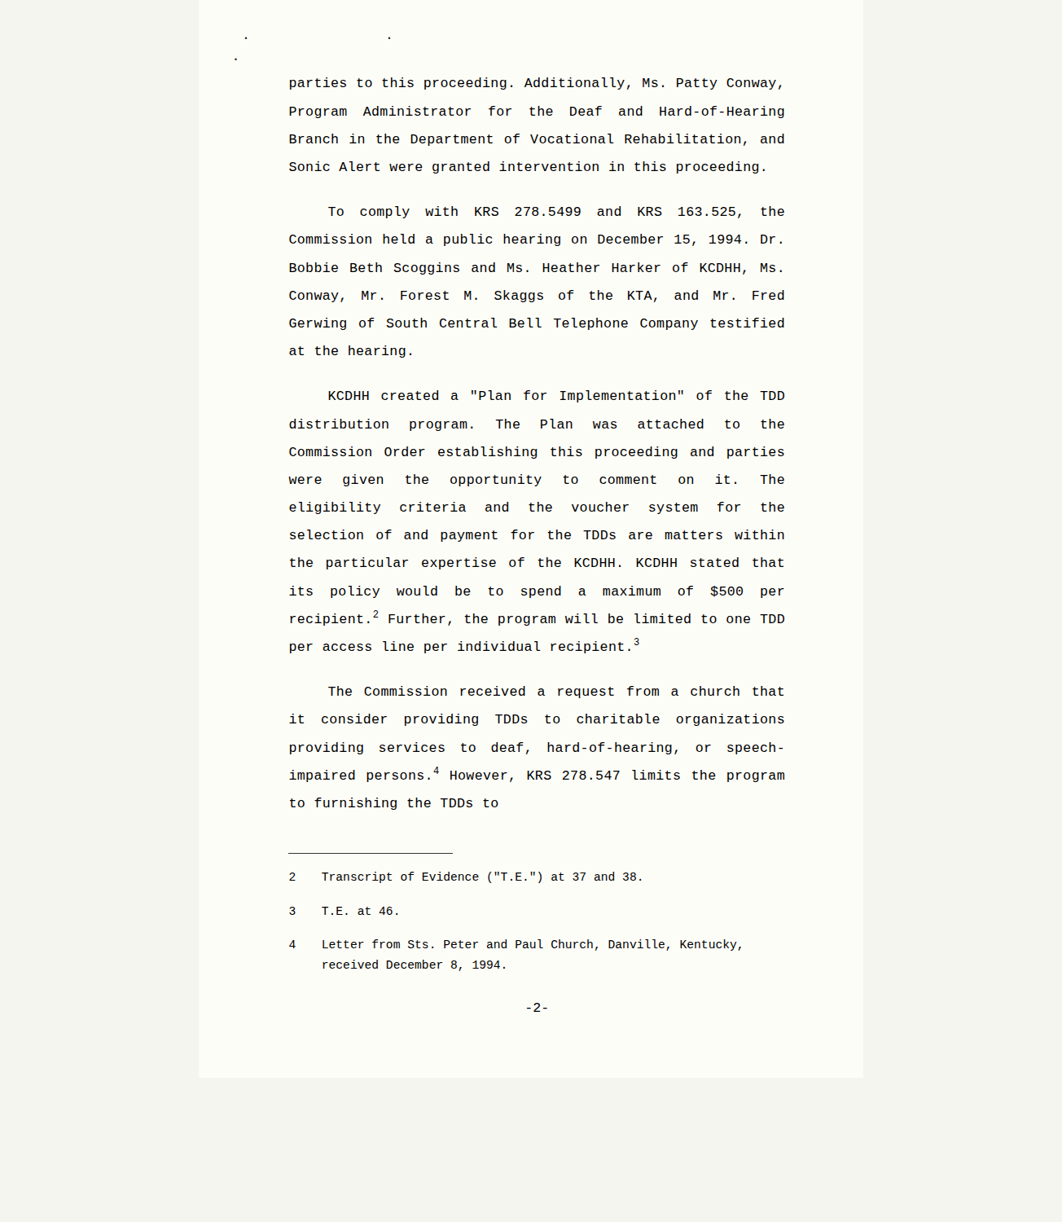. .
.
parties to this proceeding. Additionally, Ms. Patty Conway, Program Administrator for the Deaf and Hard-of-Hearing Branch in the Department of Vocational Rehabilitation, and Sonic Alert were granted intervention in this proceeding.
To comply with KRS 278.5499 and KRS 163.525, the Commission held a public hearing on December 15, 1994. Dr. Bobbie Beth Scoggins and Ms. Heather Harker of KCDHH, Ms. Conway, Mr. Forest M. Skaggs of the KTA, and Mr. Fred Gerwing of South Central Bell Telephone Company testified at the hearing.
KCDHH created a "Plan for Implementation" of the TDD distribution program. The Plan was attached to the Commission Order establishing this proceeding and parties were given the opportunity to comment on it. The eligibility criteria and the voucher system for the selection of and payment for the TDDs are matters within the particular expertise of the KCDHH. KCDHH stated that its policy would be to spend a maximum of $500 per recipient.2 Further, the program will be limited to one TDD per access line per individual recipient.3
The Commission received a request from a church that it consider providing TDDs to charitable organizations providing services to deaf, hard-of-hearing, or speech-impaired persons.4 However, KRS 278.547 limits the program to furnishing the TDDs to
2 Transcript of Evidence ("T.E.") at 37 and 38.
3 T.E. at 46.
4 Letter from Sts. Peter and Paul Church, Danville, Kentucky, received December 8, 1994.
-2-